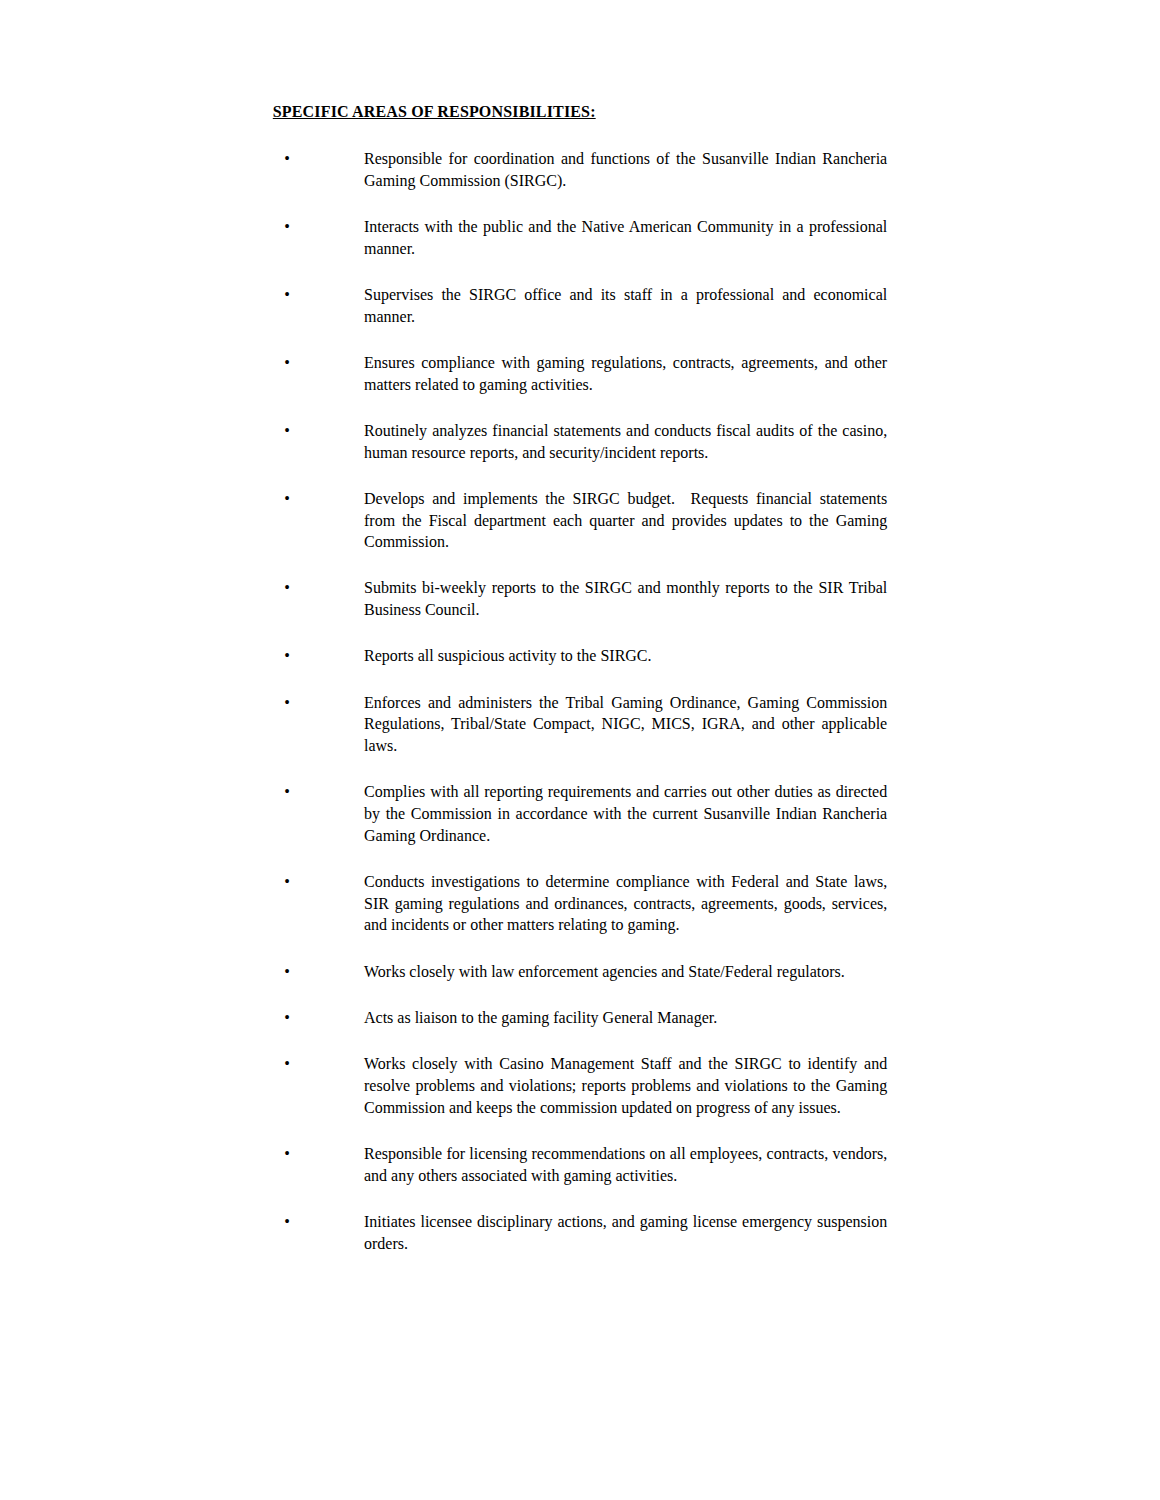SPECIFIC AREAS OF RESPONSIBILITIES:
Responsible for coordination and functions of the Susanville Indian Rancheria Gaming Commission (SIRGC).
Interacts with the public and the Native American Community in a professional manner.
Supervises the SIRGC office and its staff in a professional and economical manner.
Ensures compliance with gaming regulations, contracts, agreements, and other matters related to gaming activities.
Routinely analyzes financial statements and conducts fiscal audits of the casino, human resource reports, and security/incident reports.
Develops and implements the SIRGC budget. Requests financial statements from the Fiscal department each quarter and provides updates to the Gaming Commission.
Submits bi-weekly reports to the SIRGC and monthly reports to the SIR Tribal Business Council.
Reports all suspicious activity to the SIRGC.
Enforces and administers the Tribal Gaming Ordinance, Gaming Commission Regulations, Tribal/State Compact, NIGC, MICS, IGRA, and other applicable laws.
Complies with all reporting requirements and carries out other duties as directed by the Commission in accordance with the current Susanville Indian Rancheria Gaming Ordinance.
Conducts investigations to determine compliance with Federal and State laws, SIR gaming regulations and ordinances, contracts, agreements, goods, services, and incidents or other matters relating to gaming.
Works closely with law enforcement agencies and State/Federal regulators.
Acts as liaison to the gaming facility General Manager.
Works closely with Casino Management Staff and the SIRGC to identify and resolve problems and violations; reports problems and violations to the Gaming Commission and keeps the commission updated on progress of any issues.
Responsible for licensing recommendations on all employees, contracts, vendors, and any others associated with gaming activities.
Initiates licensee disciplinary actions, and gaming license emergency suspension orders.